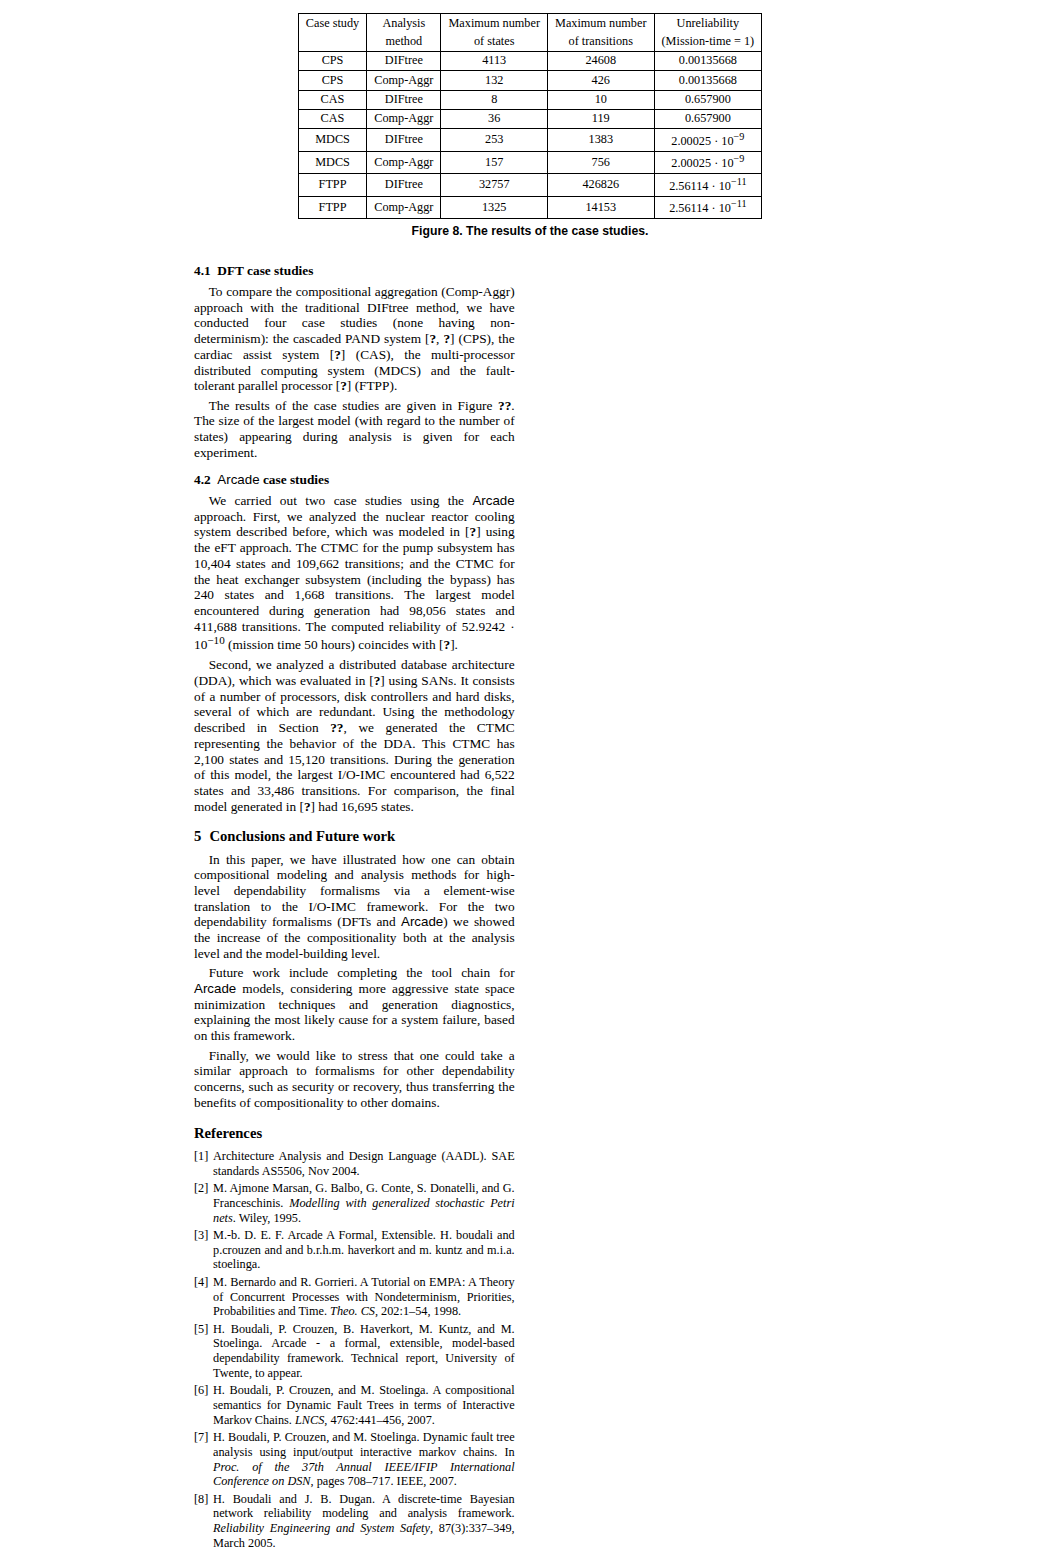| Case study | Analysis | Maximum number | Maximum number | Unreliability |
| | method | of states | of transitions | (Mission-time = 1) |
| CPS | DIFtree | 4113 | 24608 | 0.00135668 |
| CPS | Comp-Aggr | 132 | 426 | 0.00135668 |
| CAS | DIFtree | 8 | 10 | 0.657900 |
| CAS | Comp-Aggr | 36 | 119 | 0.657900 |
| MDCS | DIFtree | 253 | 1383 | 2.00025 · 10 −9 |
| MDCS | Comp-Aggr | 157 | 756 | 2.00025 · 10 −9 |
| FTPP | DIFtree | 32757 | 426826 | 2.56114 · 10 −11 |
| FTPP | Comp-Aggr | 1325 | 14153 | 2.56114 · 10 −11 |
Figure 8. The results of the case studies.
4.1 DFT case studies
To compare the compositional aggregation (Comp-Aggr) approach with the traditional DIFtree method, we have conducted four case studies (none having non-determinism): the cascaded PAND system [?, ?] (CPS), the cardiac assist system [?] (CAS), the multi-processor distributed computing system (MDCS) and the fault-tolerant parallel processor [?] (FTPP).
The results of the case studies are given in Figure ??. The size of the largest model (with regard to the number of states) appearing during analysis is given for each experiment.
4.2 Arcade case studies
We carried out two case studies using the Arcade approach. First, we analyzed the nuclear reactor cooling system described before, which was modeled in [?] using the eFT approach. The CTMC for the pump subsystem has 10,404 states and 109,662 transitions; and the CTMC for the heat exchanger subsystem (including the bypass) has 240 states and 1,668 transitions. The largest model encountered during generation had 98,056 states and 411,688 transitions. The computed reliability of 52.9242 · 10−10 (mission time 50 hours) coincides with [?].
Second, we analyzed a distributed database architecture (DDA), which was evaluated in [?] using SANs. It consists of a number of processors, disk controllers and hard disks, several of which are redundant. Using the methodology described in Section ??, we generated the CTMC representing the behavior of the DDA. This CTMC has 2,100 states and 15,120 transitions. During the generation of this model, the largest I/O-IMC encountered had 6,522 states and 33,486 transitions. For comparison, the final model generated in [?] had 16,695 states.
5 Conclusions and Future work
In this paper, we have illustrated how one can obtain compositional modeling and analysis methods for high-level dependability formalisms via a element-wise translation to the I/O-IMC framework. For the two dependability formalisms (DFTs and Arcade) we showed the increase of the compositionality both at the analysis level and the model-building level.
Future work include completing the tool chain for Arcade models, considering more aggressive state space minimization techniques and generation diagnostics, explaining the most likely cause for a system failure, based on this framework.
Finally, we would like to stress that one could take a similar approach to formalisms for other dependability concerns, such as security or recovery, thus transferring the benefits of compositionality to other domains.
References
[1] Architecture Analysis and Design Language (AADL). SAE standards AS5506, Nov 2004.
[2] M. Ajmone Marsan, G. Balbo, G. Conte, S. Donatelli, and G. Franceschinis. Modelling with generalized stochastic Petri nets. Wiley, 1995.
[3] M.-b. D. E. F. Arcade A Formal, Extensible. H. boudali and p.crouzen and and b.r.h.m. haverkort and m. kuntz and m.i.a. stoelinga.
[4] M. Bernardo and R. Gorrieri. A Tutorial on EMPA: A Theory of Concurrent Processes with Nondeterminism, Priorities, Probabilities and Time. Theo. CS, 202:1–54, 1998.
[5] H. Boudali, P. Crouzen, B. Haverkort, M. Kuntz, and M. Stoelinga. Arcade - a formal, extensible, model-based dependability framework. Technical report, University of Twente, to appear.
[6] H. Boudali, P. Crouzen, and M. Stoelinga. A compositional semantics for Dynamic Fault Trees in terms of Interactive Markov Chains. LNCS, 4762:441–456, 2007.
[7] H. Boudali, P. Crouzen, and M. Stoelinga. Dynamic fault tree analysis using input/output interactive markov chains. In Proc. of the 37th Annual IEEE/IFIP International Conference on DSN, pages 708–717. IEEE, 2007.
[8] H. Boudali and J. B. Dugan. A discrete-time Bayesian network reliability modeling and analysis framework. Reliability Engineering and System Safety, 87(3):337–349, March 2005.